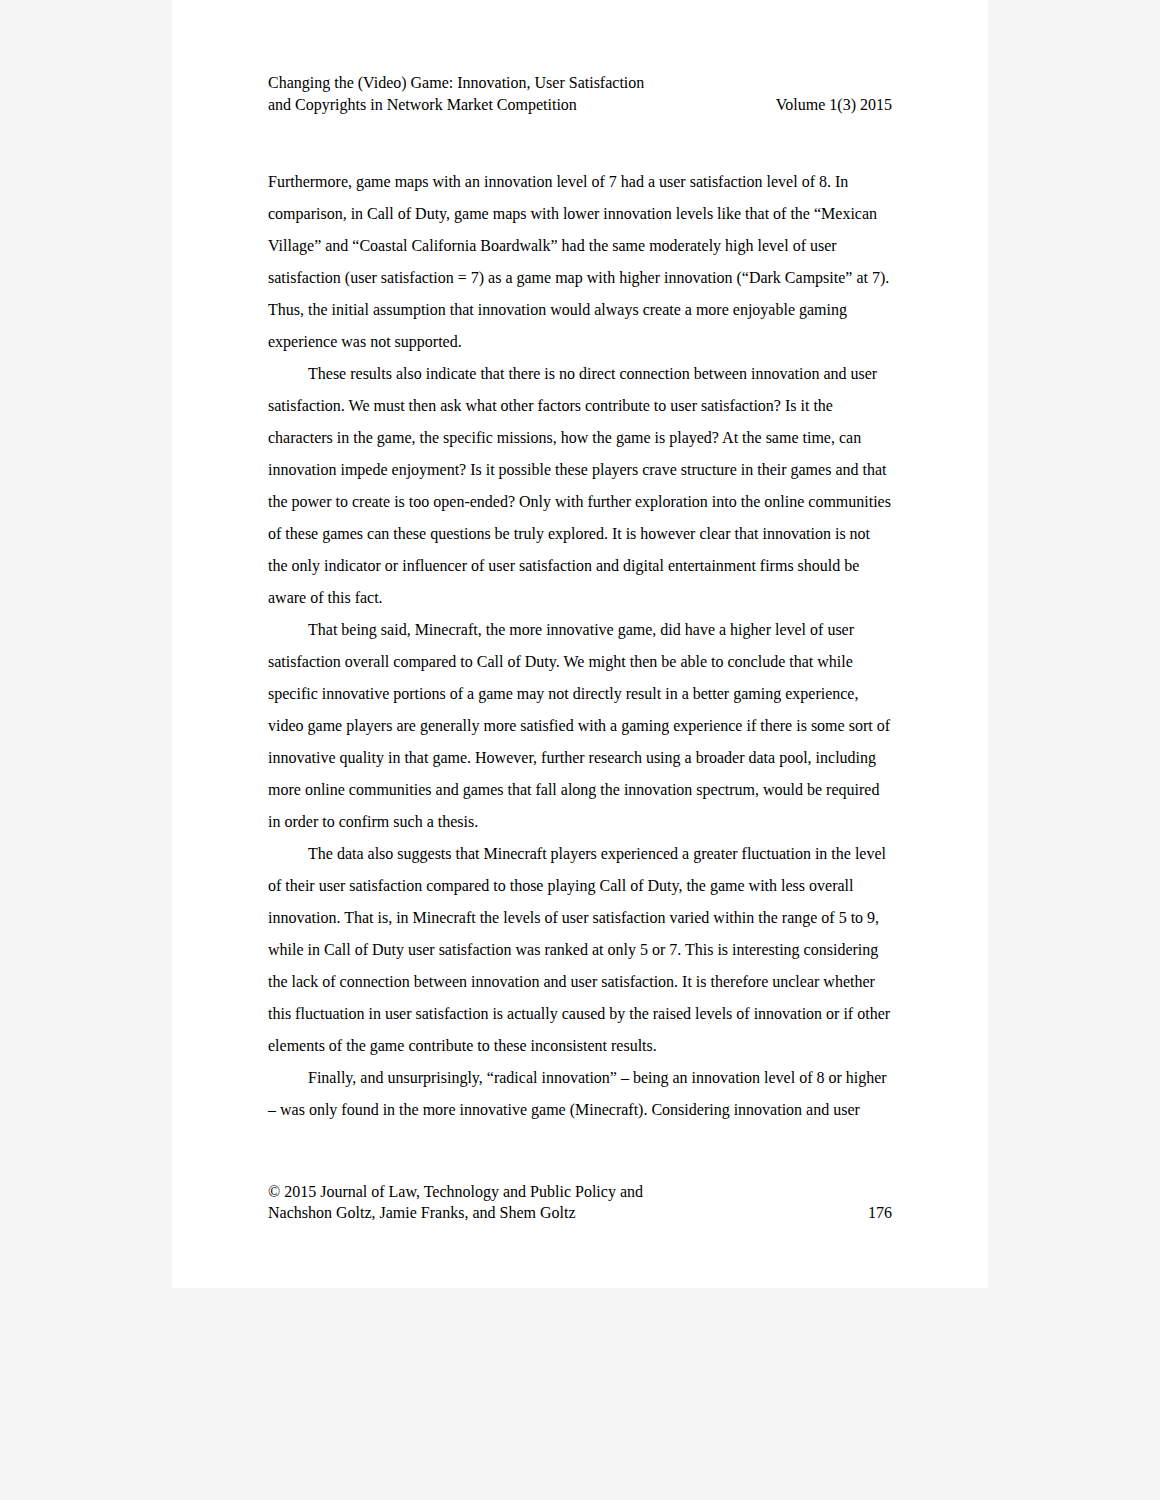Changing the (Video) Game: Innovation, User Satisfaction
and Copyrights in Network Market Competition
Volume 1(3) 2015
Furthermore, game maps with an innovation level of 7 had a user satisfaction level of 8. In comparison, in Call of Duty, game maps with lower innovation levels like that of the “Mexican Village” and “Coastal California Boardwalk” had the same moderately high level of user satisfaction (user satisfaction = 7) as a game map with higher innovation (“Dark Campsite” at 7). Thus, the initial assumption that innovation would always create a more enjoyable gaming experience was not supported.
These results also indicate that there is no direct connection between innovation and user satisfaction. We must then ask what other factors contribute to user satisfaction? Is it the characters in the game, the specific missions, how the game is played? At the same time, can innovation impede enjoyment? Is it possible these players crave structure in their games and that the power to create is too open-ended? Only with further exploration into the online communities of these games can these questions be truly explored. It is however clear that innovation is not the only indicator or influencer of user satisfaction and digital entertainment firms should be aware of this fact.
That being said, Minecraft, the more innovative game, did have a higher level of user satisfaction overall compared to Call of Duty. We might then be able to conclude that while specific innovative portions of a game may not directly result in a better gaming experience, video game players are generally more satisfied with a gaming experience if there is some sort of innovative quality in that game. However, further research using a broader data pool, including more online communities and games that fall along the innovation spectrum, would be required in order to confirm such a thesis.
The data also suggests that Minecraft players experienced a greater fluctuation in the level of their user satisfaction compared to those playing Call of Duty, the game with less overall innovation. That is, in Minecraft the levels of user satisfaction varied within the range of 5 to 9, while in Call of Duty user satisfaction was ranked at only 5 or 7. This is interesting considering the lack of connection between innovation and user satisfaction. It is therefore unclear whether this fluctuation in user satisfaction is actually caused by the raised levels of innovation or if other elements of the game contribute to these inconsistent results.
Finally, and unsurprisingly, “radical innovation” – being an innovation level of 8 or higher – was only found in the more innovative game (Minecraft). Considering innovation and user
© 2015 Journal of Law, Technology and Public Policy and
Nachshon Goltz, Jamie Franks, and Shem Goltz
176